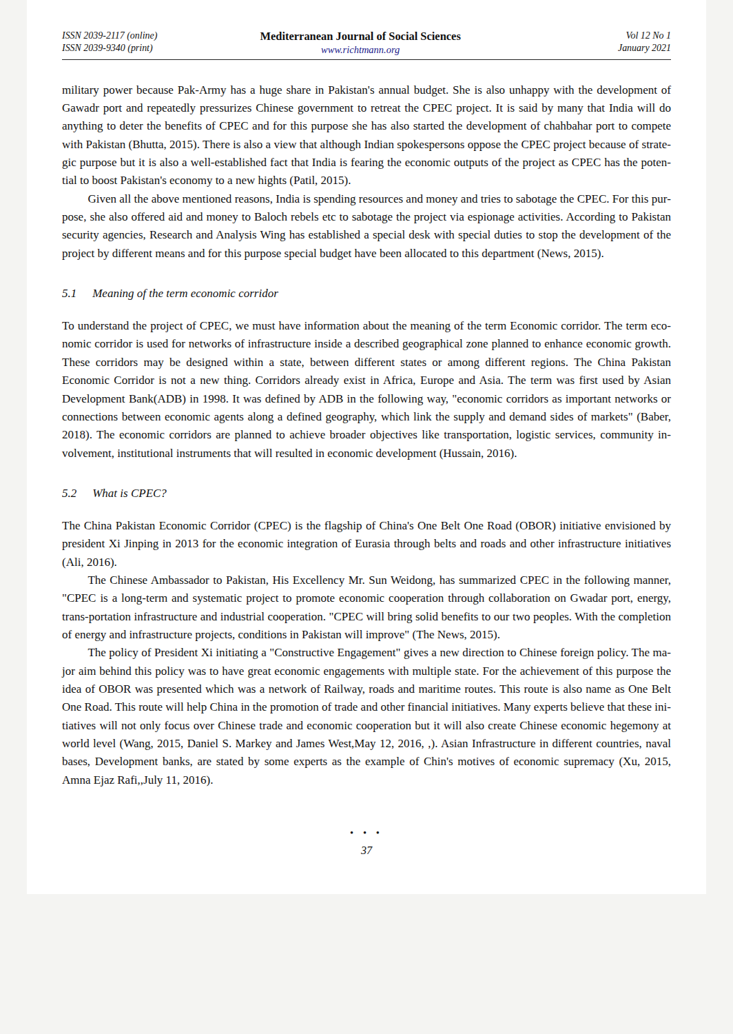| ISSN 2039-2117 (online) ISSN 2039-9340 (print) | Mediterranean Journal of Social Sciences www.richtmann.org | Vol 12 No 1 January 2021 |
military power because Pak-Army has a huge share in Pakistan's annual budget. She is also unhappy with the development of Gawadr port and repeatedly pressurizes Chinese government to retreat the CPEC project. It is said by many that India will do anything to deter the benefits of CPEC and for this purpose she has also started the development of chahbahar port to compete with Pakistan (Bhutta, 2015). There is also a view that although Indian spokespersons oppose the CPEC project because of strategic purpose but it is also a well-established fact that India is fearing the economic outputs of the project as CPEC has the potential to boost Pakistan's economy to a new hights (Patil, 2015).
Given all the above mentioned reasons, India is spending resources and money and tries to sabotage the CPEC. For this purpose, she also offered aid and money to Baloch rebels etc to sabotage the project via espionage activities. According to Pakistan security agencies, Research and Analysis Wing has established a special desk with special duties to stop the development of the project by different means and for this purpose special budget have been allocated to this department (News, 2015).
5.1 Meaning of the term economic corridor
To understand the project of CPEC, we must have information about the meaning of the term Economic corridor. The term economic corridor is used for networks of infrastructure inside a described geographical zone planned to enhance economic growth. These corridors may be designed within a state, between different states or among different regions. The China Pakistan Economic Corridor is not a new thing. Corridors already exist in Africa, Europe and Asia. The term was first used by Asian Development Bank(ADB) in 1998. It was defined by ADB in the following way, "economic corridors as important networks or connections between economic agents along a defined geography, which link the supply and demand sides of markets" (Baber, 2018). The economic corridors are planned to achieve broader objectives like transportation, logistic services, community involvement, institutional instruments that will resulted in economic development (Hussain, 2016).
5.2 What is CPEC?
The China Pakistan Economic Corridor (CPEC) is the flagship of China's One Belt One Road (OBOR) initiative envisioned by president Xi Jinping in 2013 for the economic integration of Eurasia through belts and roads and other infrastructure initiatives (Ali, 2016).
The Chinese Ambassador to Pakistan, His Excellency Mr. Sun Weidong, has summarized CPEC in the following manner, "CPEC is a long-term and systematic project to promote economic cooperation through collaboration on Gwadar port, energy, trans-portation infrastructure and industrial cooperation. "CPEC will bring solid benefits to our two peoples. With the completion of energy and infrastructure projects, conditions in Pakistan will improve" (The News, 2015).
The policy of President Xi initiating a "Constructive Engagement" gives a new direction to Chinese foreign policy. The major aim behind this policy was to have great economic engagements with multiple state. For the achievement of this purpose the idea of OBOR was presented which was a network of Railway, roads and maritime routes. This route is also name as One Belt One Road. This route will help China in the promotion of trade and other financial initiatives. Many experts believe that these initiatives will not only focus over Chinese trade and economic cooperation but it will also create Chinese economic hegemony at world level (Wang, 2015, Daniel S. Markey and James West,May 12, 2016, ,). Asian Infrastructure in different countries, naval bases, Development banks, are stated by some experts as the example of Chin's motives of economic supremacy (Xu, 2015, Amna Ejaz Rafi,,July 11, 2016).
• • • 37